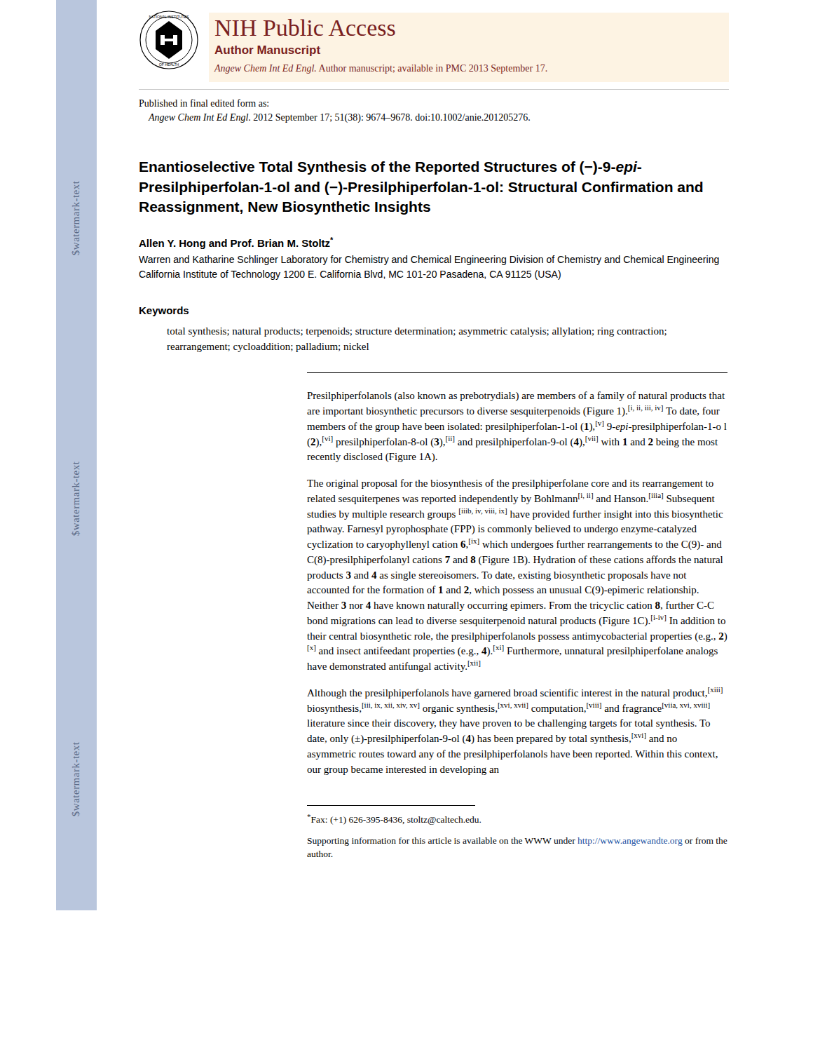$watermark-text
$watermark-text
$watermark-text
NATIONAL INSTITUTES OF HEALTH
NIH Public Access
Author Manuscript
Angew Chem Int Ed Engl. Author manuscript; available in PMC 2013 September 17.
Published in final edited form as:
Angew Chem Int Ed Engl. 2012 September 17; 51(38): 9674–9678. doi:10.1002/anie.201205276.
Enantioselective Total Synthesis of the Reported Structures of (−)-9-epi-Presilphiperfolan-1-ol and (−)-Presilphiperfolan-1-ol: Structural Confirmation and Reassignment, New Biosynthetic Insights
Allen Y. Hong and Prof. Brian M. Stoltz*
Warren and Katharine Schlinger Laboratory for Chemistry and Chemical Engineering Division of Chemistry and Chemical Engineering California Institute of Technology 1200 E. California Blvd, MC 101-20 Pasadena, CA 91125 (USA)
Keywords
total synthesis; natural products; terpenoids; structure determination; asymmetric catalysis; allylation; ring contraction; rearrangement; cycloaddition; palladium; nickel
Presilphiperfolanols (also known as prebotrydials) are members of a family of natural products that are important biosynthetic precursors to diverse sesquiterpenoids (Figure 1).[i, ii, iii, iv] To date, four members of the group have been isolated: presilphiperfolan-1-ol (1),[v] 9-epi-presilphiperfolan-1-o l (2),[vi] presilphiperfolan-8-ol (3),[ii] and presilphiperfolan-9-ol (4),[vii] with 1 and 2 being the most recently disclosed (Figure 1A).
The original proposal for the biosynthesis of the presilphiperfolane core and its rearrangement to related sesquiterpenes was reported independently by Bohlmann[i, ii] and Hanson.[iiia] Subsequent studies by multiple research groups [iiib, iv, viii, ix] have provided further insight into this biosynthetic pathway. Farnesyl pyrophosphate (FPP) is commonly believed to undergo enzyme-catalyzed cyclization to caryophyllenyl cation 6,[ix] which undergoes further rearrangements to the C(9)- and C(8)-presilphiperfolanyl cations 7 and 8 (Figure 1B). Hydration of these cations affords the natural products 3 and 4 as single stereoisomers. To date, existing biosynthetic proposals have not accounted for the formation of 1 and 2, which possess an unusual C(9)-epimeric relationship. Neither 3 nor 4 have known naturally occurring epimers. From the tricyclic cation 8, further C-C bond migrations can lead to diverse sesquiterpenoid natural products (Figure 1C).[i-iv] In addition to their central biosynthetic role, the presilphiperfolanols possess antimycobacterial properties (e.g., 2)[x] and insect antifeedant properties (e.g., 4).[xi] Furthermore, unnatural presilphiperfolane analogs have demonstrated antifungal activity.[xii]
Although the presilphiperfolanols have garnered broad scientific interest in the natural product,[xiii] biosynthesis,[iii, ix, xii, xiv, xv] organic synthesis,[xvi, xvii] computation,[viii] and fragrance[viia, xvi, xviii] literature since their discovery, they have proven to be challenging targets for total synthesis. To date, only (±)-presilphiperfolan-9-ol (4) has been prepared by total synthesis,[xvi] and no asymmetric routes toward any of the presilphiperfolanols have been reported. Within this context, our group became interested in developing an
*Fax: (+1) 626-395-8436, stoltz@caltech.edu.
Supporting information for this article is available on the WWW under http://www.angewandte.org or from the author.